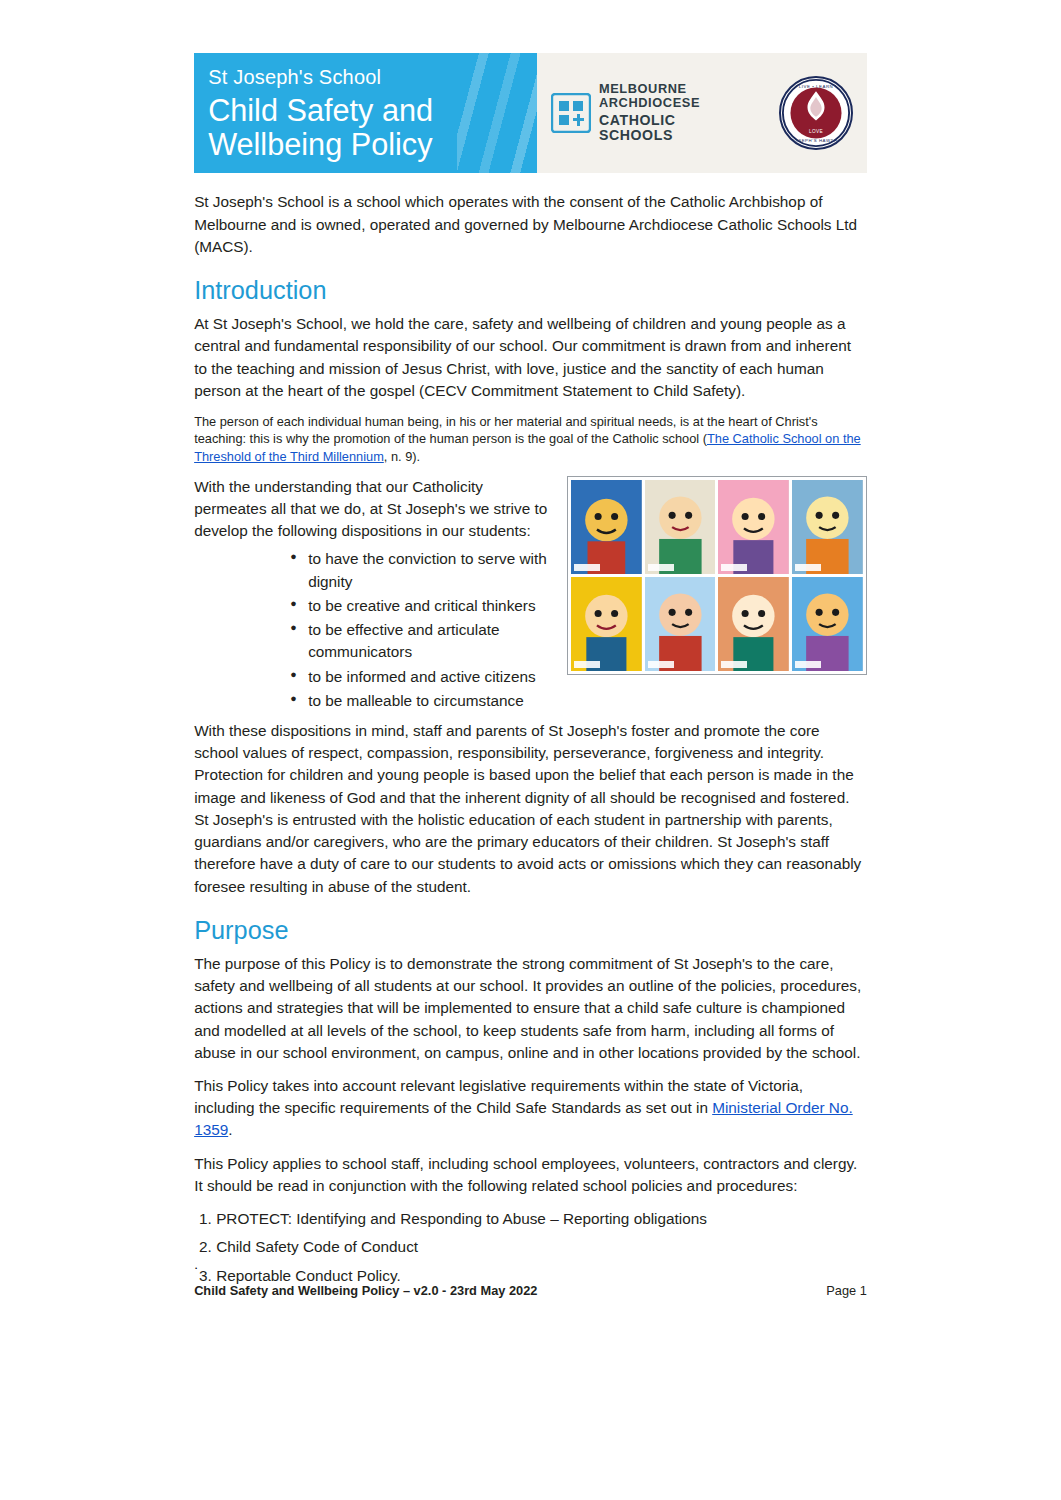St Joseph's School
Child Safety and Wellbeing Policy
Melbourne Archdiocese Catholic Schools
LIVE • LEARN ST JOSEPH'S HAWTHORN LOVE
St Joseph's School is a school which operates with the consent of the Catholic Archbishop of Melbourne and is owned, operated and governed by Melbourne Archdiocese Catholic Schools Ltd (MACS).
Introduction
At St Joseph's School, we hold the care, safety and wellbeing of children and young people as a central and fundamental responsibility of our school. Our commitment is drawn from and inherent to the teaching and mission of Jesus Christ, with love, justice and the sanctity of each human person at the heart of the gospel (CECV Commitment Statement to Child Safety).
The person of each individual human being, in his or her material and spiritual needs, is at the heart of Christ's teaching: this is why the promotion of the human person is the goal of the Catholic school (The Catholic School on the Threshold of the Third Millennium, n. 9).
With the understanding that our Catholicity permeates all that we do, at St Joseph's we strive to develop the following dispositions in our students:
to have the conviction to serve with dignity
to be creative and critical thinkers
to be effective and articulate communicators
to be informed and active citizens
to be malleable to circumstance
With these dispositions in mind, staff and parents of St Joseph's foster and promote the core school values of respect, compassion, responsibility, perseverance, forgiveness and integrity. Protection for children and young people is based upon the belief that each person is made in the image and likeness of God and that the inherent dignity of all should be recognised and fostered. St Joseph's is entrusted with the holistic education of each student in partnership with parents, guardians and/or caregivers, who are the primary educators of their children. St Joseph's staff therefore have a duty of care to our students to avoid acts or omissions which they can reasonably foresee resulting in abuse of the student.
Purpose
The purpose of this Policy is to demonstrate the strong commitment of St Joseph's to the care, safety and wellbeing of all students at our school. It provides an outline of the policies, procedures, actions and strategies that will be implemented to ensure that a child safe culture is championed and modelled at all levels of the school, to keep students safe from harm, including all forms of abuse in our school environment, on campus, online and in other locations provided by the school.
This Policy takes into account relevant legislative requirements within the state of Victoria, including the specific requirements of the Child Safe Standards as set out in Ministerial Order No. 1359.
This Policy applies to school staff, including school employees, volunteers, contractors and clergy. It should be read in conjunction with the following related school policies and procedures:
PROTECT: Identifying and Responding to Abuse – Reporting obligations
Child Safety Code of Conduct
Reportable Conduct Policy.
.
Child Safety and Wellbeing Policy – v2.0 - 23rd May 2022 Page 1